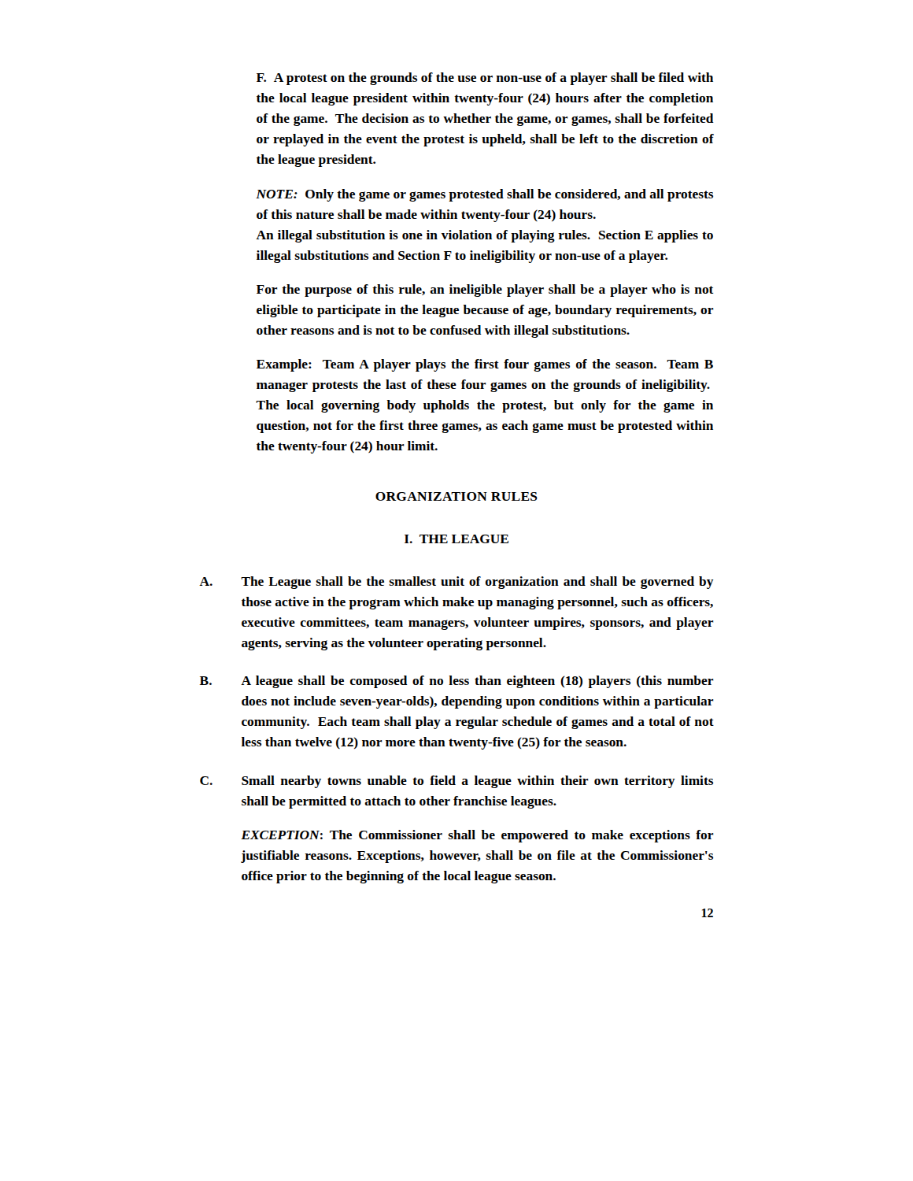F. A protest on the grounds of the use or non-use of a player shall be filed with the local league president within twenty-four (24) hours after the completion of the game. The decision as to whether the game, or games, shall be forfeited or replayed in the event the protest is upheld, shall be left to the discretion of the league president.
NOTE: Only the game or games protested shall be considered, and all protests of this nature shall be made within twenty-four (24) hours.
An illegal substitution is one in violation of playing rules. Section E applies to illegal substitutions and Section F to ineligibility or non-use of a player.
For the purpose of this rule, an ineligible player shall be a player who is not eligible to participate in the league because of age, boundary requirements, or other reasons and is not to be confused with illegal substitutions.
Example: Team A player plays the first four games of the season. Team B manager protests the last of these four games on the grounds of ineligibility. The local governing body upholds the protest, but only for the game in question, not for the first three games, as each game must be protested within the twenty-four (24) hour limit.
ORGANIZATION RULES
I. THE LEAGUE
A. The League shall be the smallest unit of organization and shall be governed by those active in the program which make up managing personnel, such as officers, executive committees, team managers, volunteer umpires, sponsors, and player agents, serving as the volunteer operating personnel.
B. A league shall be composed of no less than eighteen (18) players (this number does not include seven-year-olds), depending upon conditions within a particular community. Each team shall play a regular schedule of games and a total of not less than twelve (12) nor more than twenty-five (25) for the season.
C. Small nearby towns unable to field a league within their own territory limits shall be permitted to attach to other franchise leagues.
EXCEPTION: The Commissioner shall be empowered to make exceptions for justifiable reasons. Exceptions, however, shall be on file at the Commissioner's office prior to the beginning of the local league season.
12